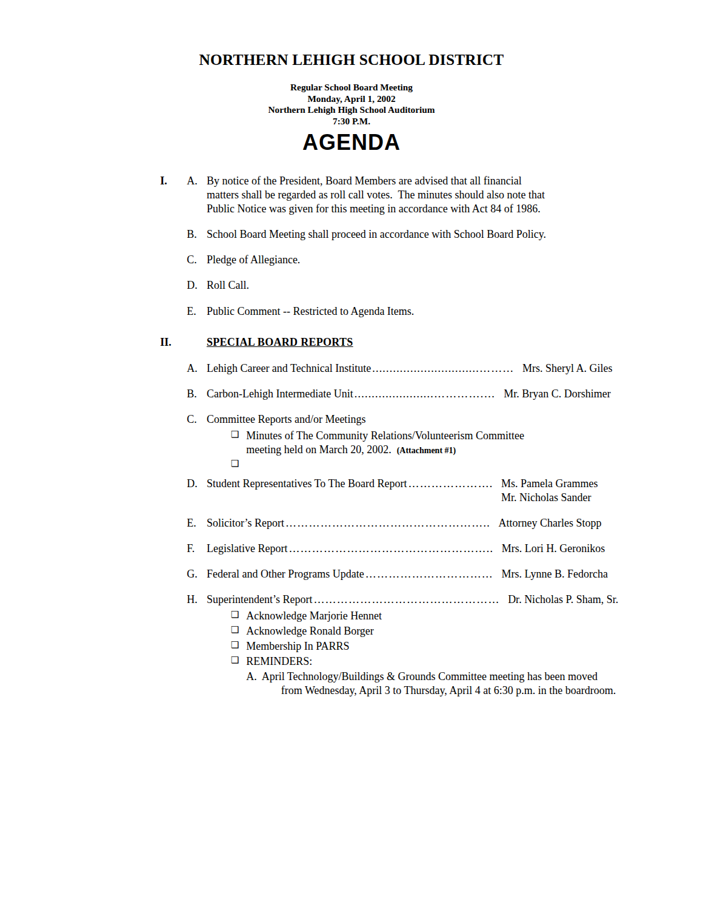NORTHERN LEHIGH SCHOOL DISTRICT
Regular School Board Meeting
Monday, April 1, 2002
Northern Lehigh High School Auditorium
7:30 P.M.
AGENDA
I.
A.
By notice of the President, Board Members are advised that all financial matters shall be regarded as roll call votes. The minutes should also note that Public Notice was given for this meeting in accordance with Act 84 of 1986.
B.
School Board Meeting shall proceed in accordance with School Board Policy.
C.
Pledge of Allegiance.
D.
Roll Call.
E.
Public Comment -- Restricted to Agenda Items.
II.
SPECIAL BOARD REPORTS
A.
Lehigh Career and Technical Institute ...............................……… Mrs. Sheryl A. Giles
B.
Carbon-Lehigh Intermediate Unit .......................………….… Mr. Bryan C. Dorshimer
C.
Committee Reports and/or Meetings
Minutes of The Community Relations/Volunteerism Committee meeting held on March 20, 2002. (Attachment #1)
D.
Student Representatives To The Board Report …………………. Ms. Pamela Grammes
Student Representatives To The Board Report …………………. Mr. Nicholas Sander
E.
Solicitor’s Report …………………………………………….. Attorney Charles Stopp
F.
Legislative Report …………………………………………….. Mrs. Lori H. Geronikos
G.
Federal and Other Programs Update …………………………… Mrs. Lynne B. Fedorcha
H.
Superintendent’s Report ………………………………………… Dr. Nicholas P. Sham, Sr.
Acknowledge Marjorie Hennet
Acknowledge Ronald Borger
Membership In PARRS
REMINDERS:
A. April Technology/Buildings & Grounds Committee meeting has been moved from Wednesday, April 3 to Thursday, April 4 at 6:30 p.m. in the boardroom.